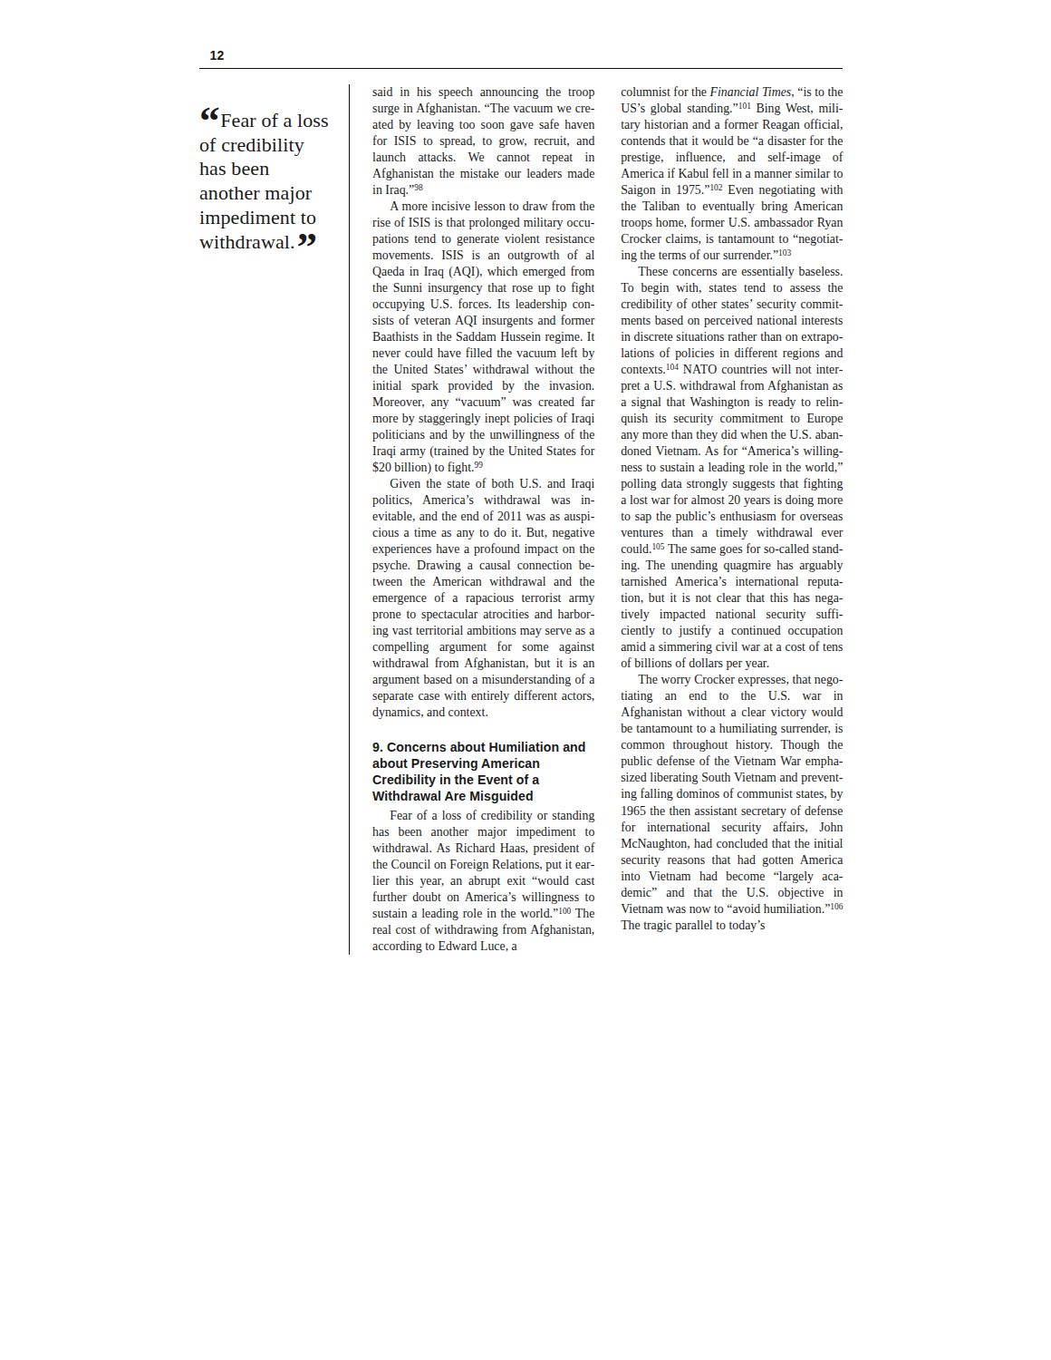12
“Fear of a loss of credibility has been another major impediment to withdrawal.”
said in his speech announcing the troop surge in Afghanistan. “The vacuum we created by leaving too soon gave safe haven for ISIS to spread, to grow, recruit, and launch attacks. We cannot repeat in Afghanistan the mistake our leaders made in Iraq.”98
A more incisive lesson to draw from the rise of ISIS is that prolonged military occupations tend to generate violent resistance movements. ISIS is an outgrowth of al Qaeda in Iraq (AQI), which emerged from the Sunni insurgency that rose up to fight occupying U.S. forces. Its leadership consists of veteran AQI insurgents and former Baathists in the Saddam Hussein regime. It never could have filled the vacuum left by the United States’ withdrawal without the initial spark provided by the invasion. Moreover, any “vacuum” was created far more by staggeringly inept policies of Iraqi politicians and by the unwillingness of the Iraqi army (trained by the United States for $20 billion) to fight.99
Given the state of both U.S. and Iraqi politics, America’s withdrawal was inevitable, and the end of 2011 was as auspicious a time as any to do it. But, negative experiences have a profound impact on the psyche. Drawing a causal connection between the American withdrawal and the emergence of a rapacious terrorist army prone to spectacular atrocities and harboring vast territorial ambitions may serve as a compelling argument for some against withdrawal from Afghanistan, but it is an argument based on a misunderstanding of a separate case with entirely different actors, dynamics, and context.
9. Concerns about Humiliation and about Preserving American Credibility in the Event of a Withdrawal Are Misguided
Fear of a loss of credibility or standing has been another major impediment to withdrawal. As Richard Haas, president of the Council on Foreign Relations, put it earlier this year, an abrupt exit “would cast further doubt on America’s willingness to sustain a leading role in the world.”100 The real cost of withdrawing from Afghanistan, according to Edward Luce, a
columnist for the Financial Times, “is to the US’s global standing.”101 Bing West, military historian and a former Reagan official, contends that it would be “a disaster for the prestige, influence, and self-image of America if Kabul fell in a manner similar to Saigon in 1975.”102 Even negotiating with the Taliban to eventually bring American troops home, former U.S. ambassador Ryan Crocker claims, is tantamount to “negotiating the terms of our surrender.”103
These concerns are essentially baseless. To begin with, states tend to assess the credibility of other states’ security commitments based on perceived national interests in discrete situations rather than on extrapolations of policies in different regions and contexts.104 NATO countries will not interpret a U.S. withdrawal from Afghanistan as a signal that Washington is ready to relinquish its security commitment to Europe any more than they did when the U.S. abandoned Vietnam. As for “America’s willingness to sustain a leading role in the world,” polling data strongly suggests that fighting a lost war for almost 20 years is doing more to sap the public’s enthusiasm for overseas ventures than a timely withdrawal ever could.105 The same goes for so-called standing. The unending quagmire has arguably tarnished America’s international reputation, but it is not clear that this has negatively impacted national security sufficiently to justify a continued occupation amid a simmering civil war at a cost of tens of billions of dollars per year.
The worry Crocker expresses, that negotiating an end to the U.S. war in Afghanistan without a clear victory would be tantamount to a humiliating surrender, is common throughout history. Though the public defense of the Vietnam War emphasized liberating South Vietnam and preventing falling dominos of communist states, by 1965 the then assistant secretary of defense for international security affairs, John McNaughton, had concluded that the initial security reasons that had gotten America into Vietnam had become “largely academic” and that the U.S. objective in Vietnam was now to “avoid humiliation.”106 The tragic parallel to today’s